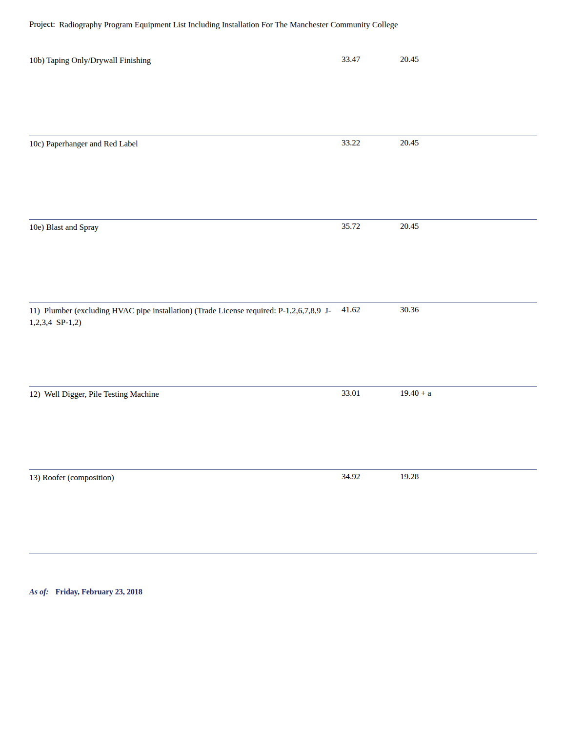Project:
Radiography Program Equipment List Including Installation For The Manchester Community College
10b) Taping Only/Drywall Finishing
33.47
20.45
10c) Paperhanger and Red Label
33.22
20.45
10e) Blast and Spray
35.72
20.45
11) Plumber (excluding HVAC pipe installation) (Trade License required: P-1,2,6,7,8,9 J-1,2,3,4 SP-1,2)
41.62
30.36
12) Well Digger, Pile Testing Machine
33.01
19.40 + a
13) Roofer (composition)
34.92
19.28
As of: Friday, February 23, 2018